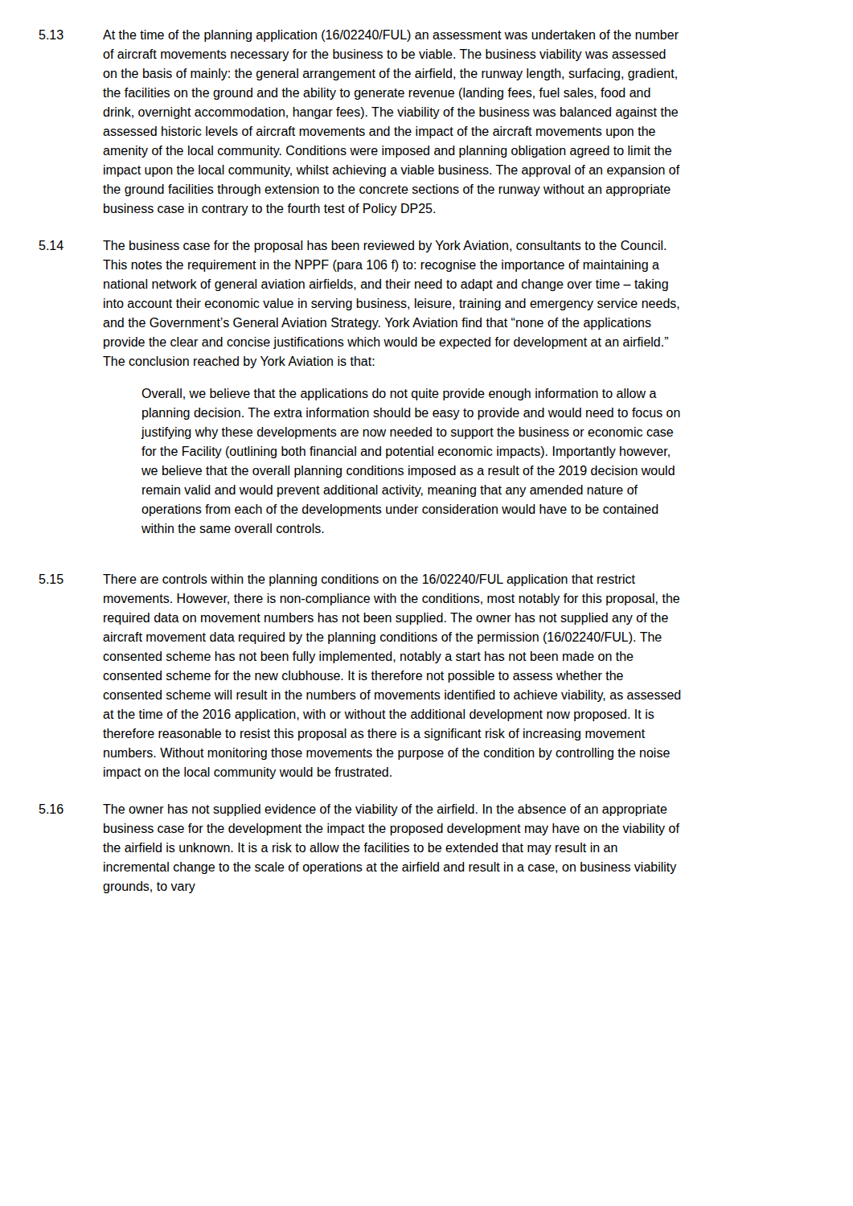5.13
At the time of the planning application (16/02240/FUL) an assessment was undertaken of the number of aircraft movements necessary for the business to be viable. The business viability was assessed on the basis of mainly: the general arrangement of the airfield, the runway length, surfacing, gradient, the facilities on the ground and the ability to generate revenue (landing fees, fuel sales, food and drink, overnight accommodation, hangar fees). The viability of the business was balanced against the assessed historic levels of aircraft movements and the impact of the aircraft movements upon the amenity of the local community. Conditions were imposed and planning obligation agreed to limit the impact upon the local community, whilst achieving a viable business. The approval of an expansion of the ground facilities through extension to the concrete sections of the runway without an appropriate business case in contrary to the fourth test of Policy DP25.
5.14
The business case for the proposal has been reviewed by York Aviation, consultants to the Council. This notes the requirement in the NPPF (para 106 f) to: recognise the importance of maintaining a national network of general aviation airfields, and their need to adapt and change over time – taking into account their economic value in serving business, leisure, training and emergency service needs, and the Government’s General Aviation Strategy. York Aviation find that “none of the applications provide the clear and concise justifications which would be expected for development at an airfield.” The conclusion reached by York Aviation is that:
Overall, we believe that the applications do not quite provide enough information to allow a planning decision. The extra information should be easy to provide and would need to focus on justifying why these developments are now needed to support the business or economic case for the Facility (outlining both financial and potential economic impacts). Importantly however, we believe that the overall planning conditions imposed as a result of the 2019 decision would remain valid and would prevent additional activity, meaning that any amended nature of operations from each of the developments under consideration would have to be contained within the same overall controls.
5.15
There are controls within the planning conditions on the 16/02240/FUL application that restrict movements. However, there is non-compliance with the conditions, most notably for this proposal, the required data on movement numbers has not been supplied. The owner has not supplied any of the aircraft movement data required by the planning conditions of the permission (16/02240/FUL). The consented scheme has not been fully implemented, notably a start has not been made on the consented scheme for the new clubhouse. It is therefore not possible to assess whether the consented scheme will result in the numbers of movements identified to achieve viability, as assessed at the time of the 2016 application, with or without the additional development now proposed. It is therefore reasonable to resist this proposal as there is a significant risk of increasing movement numbers. Without monitoring those movements the purpose of the condition by controlling the noise impact on the local community would be frustrated.
5.16
The owner has not supplied evidence of the viability of the airfield. In the absence of an appropriate business case for the development the impact the proposed development may have on the viability of the airfield is unknown. It is a risk to allow the facilities to be extended that may result in an incremental change to the scale of operations at the airfield and result in a case, on business viability grounds, to vary